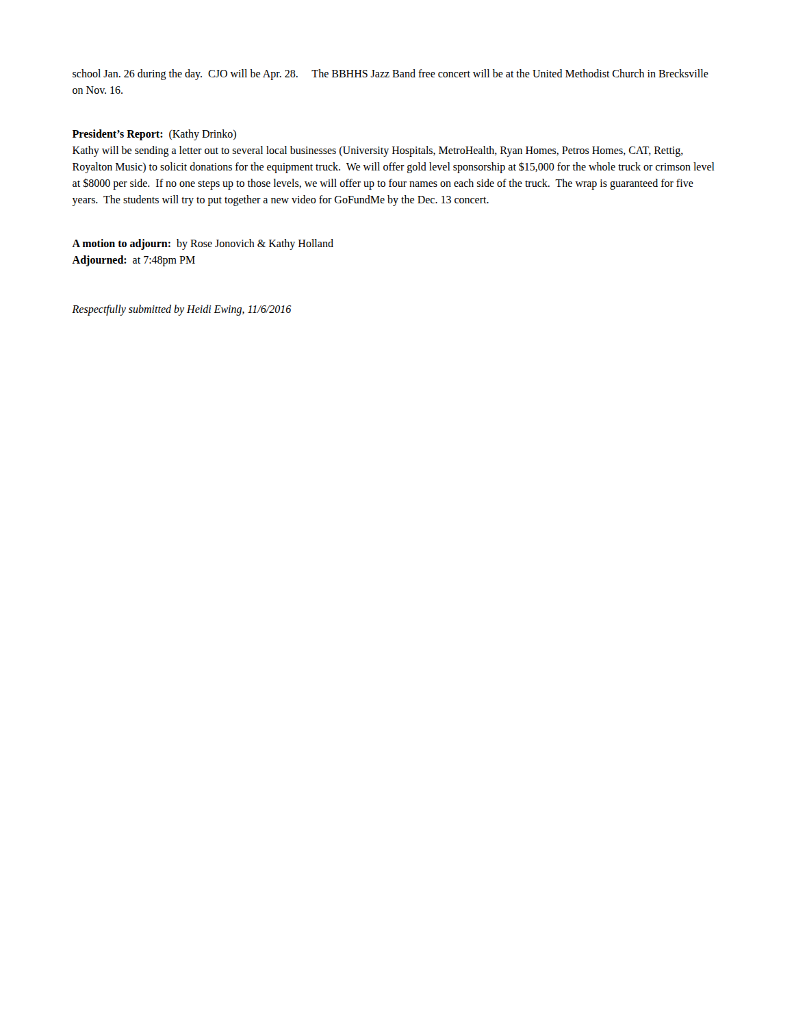school Jan. 26 during the day. CJO will be Apr. 28. The BBHHS Jazz Band free concert will be at the United Methodist Church in Brecksville on Nov. 16.
President’s Report: (Kathy Drinko)
Kathy will be sending a letter out to several local businesses (University Hospitals, MetroHealth, Ryan Homes, Petros Homes, CAT, Rettig, Royalton Music) to solicit donations for the equipment truck. We will offer gold level sponsorship at $15,000 for the whole truck or crimson level at $8000 per side. If no one steps up to those levels, we will offer up to four names on each side of the truck. The wrap is guaranteed for five years. The students will try to put together a new video for GoFundMe by the Dec. 13 concert.
A motion to adjourn: by Rose Jonovich & Kathy Holland
Adjourned: at 7:48pm PM
Respectfully submitted by Heidi Ewing, 11/6/2016